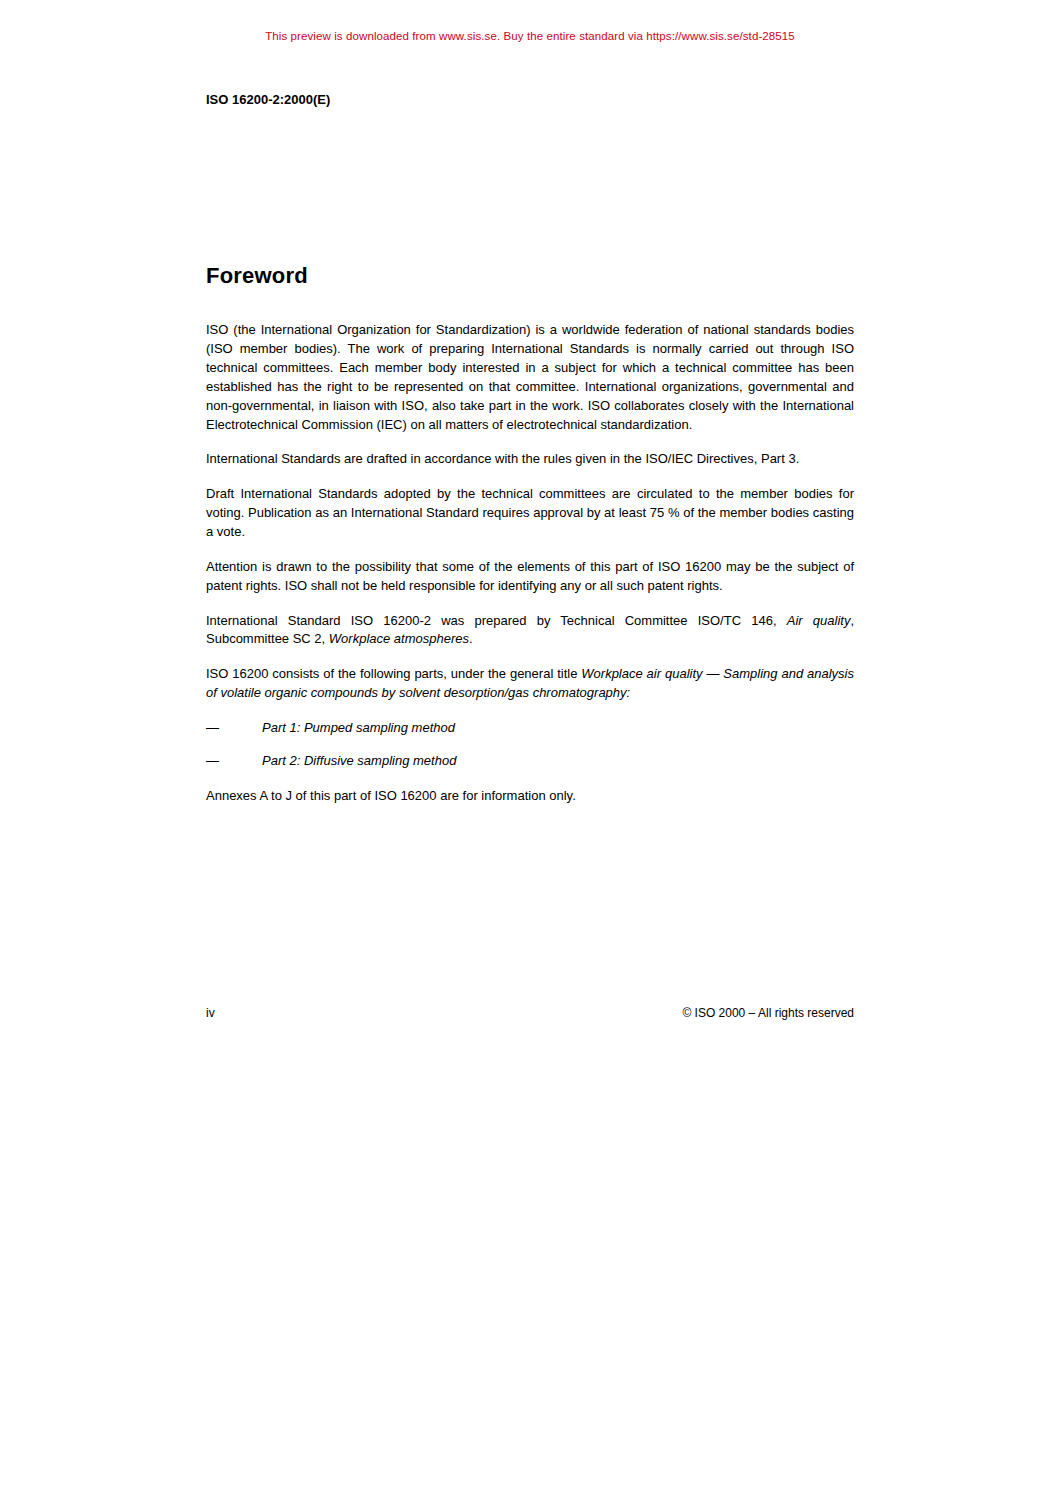This preview is downloaded from www.sis.se. Buy the entire standard via https://www.sis.se/std-28515
ISO 16200-2:2000(E)
Foreword
ISO (the International Organization for Standardization) is a worldwide federation of national standards bodies (ISO member bodies). The work of preparing International Standards is normally carried out through ISO technical committees. Each member body interested in a subject for which a technical committee has been established has the right to be represented on that committee. International organizations, governmental and non-governmental, in liaison with ISO, also take part in the work. ISO collaborates closely with the International Electrotechnical Commission (IEC) on all matters of electrotechnical standardization.
International Standards are drafted in accordance with the rules given in the ISO/IEC Directives, Part 3.
Draft International Standards adopted by the technical committees are circulated to the member bodies for voting. Publication as an International Standard requires approval by at least 75 % of the member bodies casting a vote.
Attention is drawn to the possibility that some of the elements of this part of ISO 16200 may be the subject of patent rights. ISO shall not be held responsible for identifying any or all such patent rights.
International Standard ISO 16200-2 was prepared by Technical Committee ISO/TC 146, Air quality, Subcommittee SC 2, Workplace atmospheres.
ISO 16200 consists of the following parts, under the general title Workplace air quality — Sampling and analysis of volatile organic compounds by solvent desorption/gas chromatography:
Part 1: Pumped sampling method
Part 2: Diffusive sampling method
Annexes A to J of this part of ISO 16200 are for information only.
iv © ISO 2000 – All rights reserved